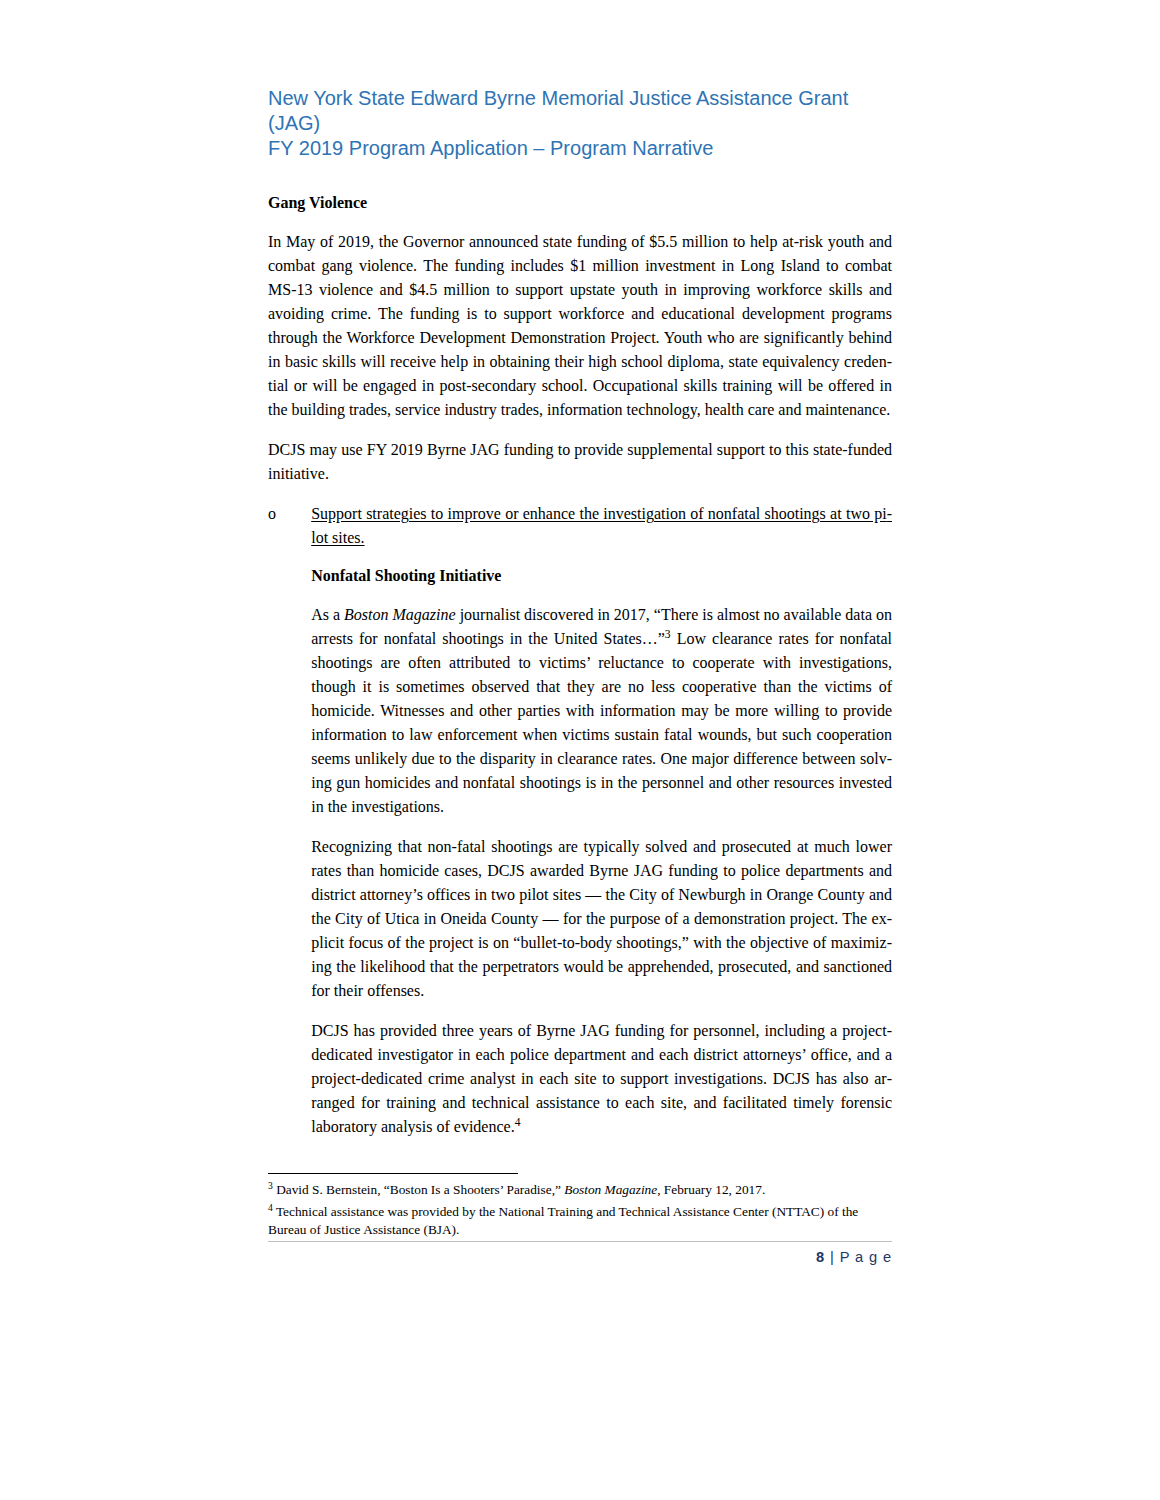New York State Edward Byrne Memorial Justice Assistance Grant (JAG) FY 2019 Program Application – Program Narrative
Gang Violence
In May of 2019, the Governor announced state funding of $5.5 million to help at-risk youth and combat gang violence. The funding includes $1 million investment in Long Island to combat MS-13 violence and $4.5 million to support upstate youth in improving workforce skills and avoiding crime. The funding is to support workforce and educational development programs through the Workforce Development Demonstration Project. Youth who are significantly behind in basic skills will receive help in obtaining their high school diploma, state equivalency credential or will be engaged in post-secondary school. Occupational skills training will be offered in the building trades, service industry trades, information technology, health care and maintenance.
DCJS may use FY 2019 Byrne JAG funding to provide supplemental support to this state-funded initiative.
o
Support strategies to improve or enhance the investigation of nonfatal shootings at two pilot sites.
Nonfatal Shooting Initiative
As a Boston Magazine journalist discovered in 2017, “There is almost no available data on arrests for nonfatal shootings in the United States…”3 Low clearance rates for nonfatal shootings are often attributed to victims’ reluctance to cooperate with investigations, though it is sometimes observed that they are no less cooperative than the victims of homicide. Witnesses and other parties with information may be more willing to provide information to law enforcement when victims sustain fatal wounds, but such cooperation seems unlikely due to the disparity in clearance rates. One major difference between solving gun homicides and nonfatal shootings is in the personnel and other resources invested in the investigations.
Recognizing that non-fatal shootings are typically solved and prosecuted at much lower rates than homicide cases, DCJS awarded Byrne JAG funding to police departments and district attorney’s offices in two pilot sites — the City of Newburgh in Orange County and the City of Utica in Oneida County — for the purpose of a demonstration project. The explicit focus of the project is on “bullet-to-body shootings,” with the objective of maximizing the likelihood that the perpetrators would be apprehended, prosecuted, and sanctioned for their offenses.
DCJS has provided three years of Byrne JAG funding for personnel, including a project-dedicated investigator in each police department and each district attorneys’ office, and a project-dedicated crime analyst in each site to support investigations. DCJS has also arranged for training and technical assistance to each site, and facilitated timely forensic laboratory analysis of evidence.4
3 David S. Bernstein, “Boston Is a Shooters’ Paradise,” Boston Magazine, February 12, 2017.
4 Technical assistance was provided by the National Training and Technical Assistance Center (NTTAC) of the Bureau of Justice Assistance (BJA).
8 | P a g e